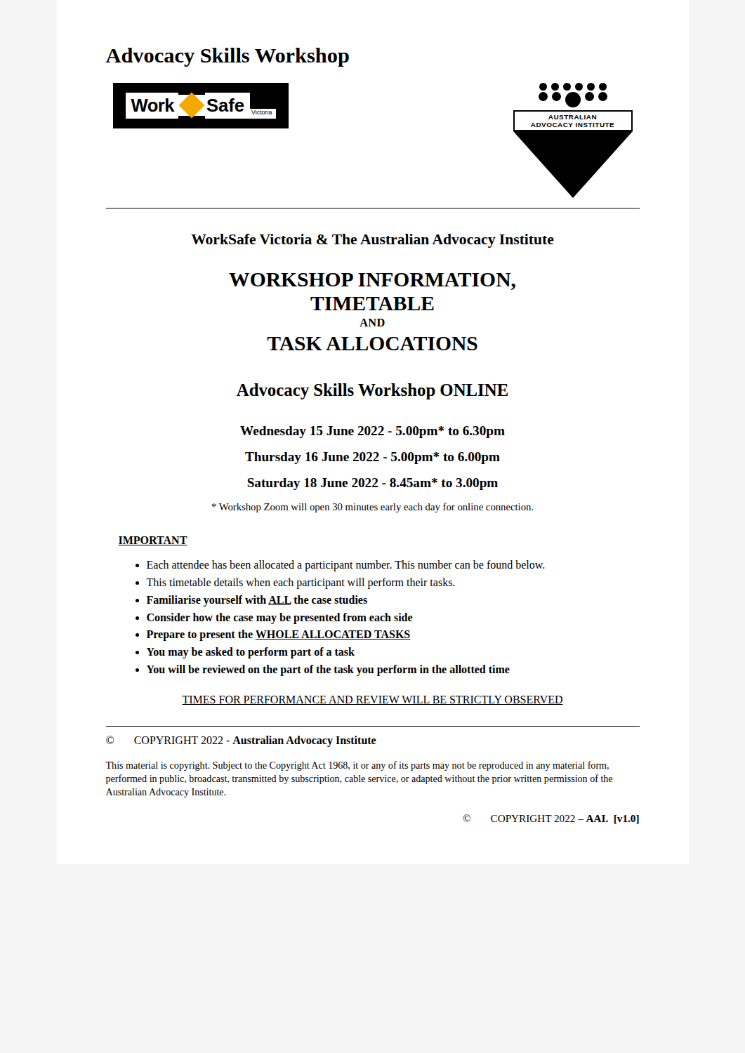Advocacy Skills Workshop
Work Safe Victoria
AUSTRALIAN
ADVOCACY INSTITUTE
WorkSafe Victoria & The Australian Advocacy Institute
WORKSHOP INFORMATION,
TIMETABLE AND TASK ALLOCATIONS
Advocacy Skills Workshop ONLINE
Wednesday 15 June 2022 - 5.00pm* to 6.30pm
Thursday 16 June 2022 - 5.00pm* to 6.00pm
Saturday 18 June 2022 - 8.45am* to 3.00pm
* Workshop Zoom will open 30 minutes early each day for online connection.
IMPORTANT
Each attendee has been allocated a participant number. This number can be found below.
This timetable details when each participant will perform their tasks.
Familiarise yourself with ALL the case studies
Consider how the case may be presented from each side
Prepare to present the WHOLE ALLOCATED TASKS
You may be asked to perform part of a task
You will be reviewed on the part of the task you perform in the allotted time
TIMES FOR PERFORMANCE AND REVIEW WILL BE STRICTLY OBSERVED
©COPYRIGHT 2022 - Australian Advocacy Institute
This material is copyright. Subject to the Copyright Act 1968, it or any of its parts may not be reproduced in any material form, performed in public, broadcast, transmitted by subscription, cable service, or adapted without the prior written permission of the Australian Advocacy Institute.
©COPYRIGHT 2022 – AAI. [v1.0]